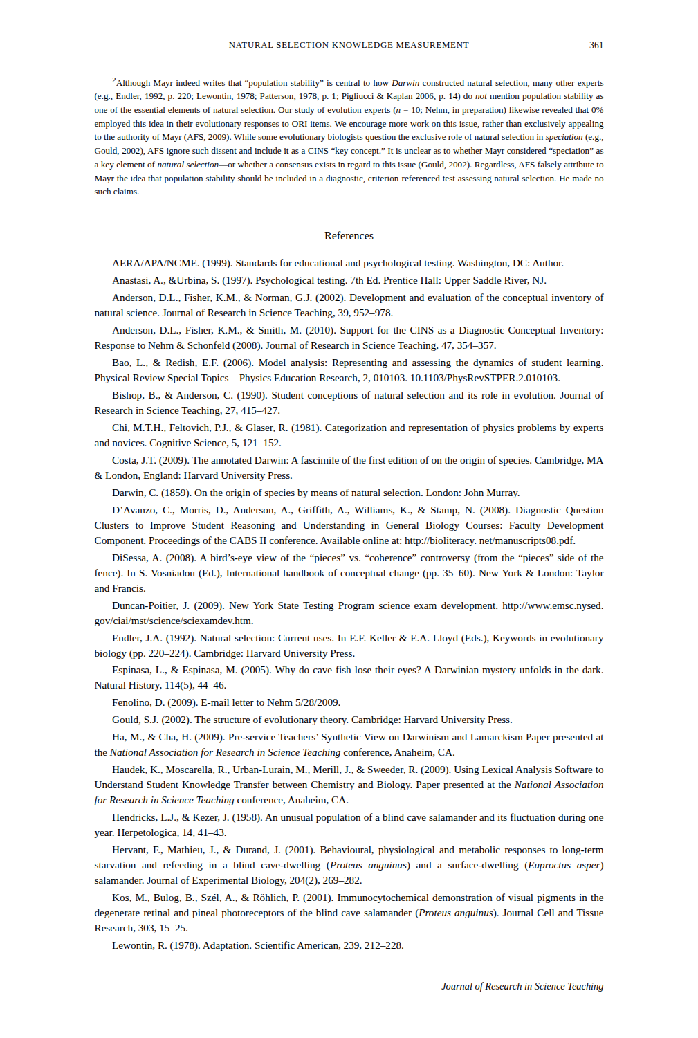NATURAL SELECTION KNOWLEDGE MEASUREMENT 361
2Although Mayr indeed writes that “population stability” is central to how Darwin constructed natural selection, many other experts (e.g., Endler, 1992, p. 220; Lewontin, 1978; Patterson, 1978, p. 1; Pigliucci & Kaplan 2006, p. 14) do not mention population stability as one of the essential elements of natural selection. Our study of evolution experts (n = 10; Nehm, in preparation) likewise revealed that 0% employed this idea in their evolutionary responses to ORI items. We encourage more work on this issue, rather than exclusively appealing to the authority of Mayr (AFS, 2009). While some evolutionary biologists question the exclusive role of natural selection in speciation (e.g., Gould, 2002), AFS ignore such dissent and include it as a CINS “key concept.” It is unclear as to whether Mayr considered “speciation” as a key element of natural selection—or whether a consensus exists in regard to this issue (Gould, 2002). Regardless, AFS falsely attribute to Mayr the idea that population stability should be included in a diagnostic, criterion-referenced test assessing natural selection. He made no such claims.
References
AERA/APA/NCME. (1999). Standards for educational and psychological testing. Washington, DC: Author.
Anastasi, A., &Urbina, S. (1997). Psychological testing. 7th Ed. Prentice Hall: Upper Saddle River, NJ.
Anderson, D.L., Fisher, K.M., & Norman, G.J. (2002). Development and evaluation of the conceptual inventory of natural science. Journal of Research in Science Teaching, 39, 952–978.
Anderson, D.L., Fisher, K.M., & Smith, M. (2010). Support for the CINS as a Diagnostic Conceptual Inventory: Response to Nehm & Schonfeld (2008). Journal of Research in Science Teaching, 47, 354–357.
Bao, L., & Redish, E.F. (2006). Model analysis: Representing and assessing the dynamics of student learning. Physical Review Special Topics—Physics Education Research, 2, 010103. 10.1103/PhysRevSTPER.2.010103.
Bishop, B., & Anderson, C. (1990). Student conceptions of natural selection and its role in evolution. Journal of Research in Science Teaching, 27, 415–427.
Chi, M.T.H., Feltovich, P.J., & Glaser, R. (1981). Categorization and representation of physics problems by experts and novices. Cognitive Science, 5, 121–152.
Costa, J.T. (2009). The annotated Darwin: A fascimile of the first edition of on the origin of species. Cambridge, MA & London, England: Harvard University Press.
Darwin, C. (1859). On the origin of species by means of natural selection. London: John Murray.
D’Avanzo, C., Morris, D., Anderson, A., Griffith, A., Williams, K., & Stamp, N. (2008). Diagnostic Question Clusters to Improve Student Reasoning and Understanding in General Biology Courses: Faculty Development Component. Proceedings of the CABS II conference. Available online at: http://bioliteracy. net/manuscripts08.pdf.
DiSessa, A. (2008). A bird’s-eye view of the “pieces” vs. “coherence” controversy (from the “pieces” side of the fence). In S. Vosniadou (Ed.), International handbook of conceptual change (pp. 35–60). New York & London: Taylor and Francis.
Duncan-Poitier, J. (2009). New York State Testing Program science exam development. http://www.emsc.nysed. gov/ciai/mst/science/sciexamdev.htm.
Endler, J.A. (1992). Natural selection: Current uses. In E.F. Keller & E.A. Lloyd (Eds.), Keywords in evolutionary biology (pp. 220–224). Cambridge: Harvard University Press.
Espinasa, L., & Espinasa, M. (2005). Why do cave fish lose their eyes? A Darwinian mystery unfolds in the dark. Natural History, 114(5), 44–46.
Fenolino, D. (2009). E-mail letter to Nehm 5/28/2009.
Gould, S.J. (2002). The structure of evolutionary theory. Cambridge: Harvard University Press.
Ha, M., & Cha, H. (2009). Pre-service Teachers’ Synthetic View on Darwinism and Lamarckism Paper presented at the National Association for Research in Science Teaching conference, Anaheim, CA.
Haudek, K., Moscarella, R., Urban-Lurain, M., Merill, J., & Sweeder, R. (2009). Using Lexical Analysis Software to Understand Student Knowledge Transfer between Chemistry and Biology. Paper presented at the National Association for Research in Science Teaching conference, Anaheim, CA.
Hendricks, L.J., & Kezer, J. (1958). An unusual population of a blind cave salamander and its fluctuation during one year. Herpetologica, 14, 41–43.
Hervant, F., Mathieu, J., & Durand, J. (2001). Behavioural, physiological and metabolic responses to long-term starvation and refeeding in a blind cave-dwelling (Proteus anguinus) and a surface-dwelling (Euproctus asper) salamander. Journal of Experimental Biology, 204(2), 269–282.
Kos, M., Bulog, B., Szél, A., & Röhlich, P. (2001). Immunocytochemical demonstration of visual pigments in the degenerate retinal and pineal photoreceptors of the blind cave salamander (Proteus anguinus). Journal Cell and Tissue Research, 303, 15–25.
Lewontin, R. (1978). Adaptation. Scientific American, 239, 212–228.
Journal of Research in Science Teaching